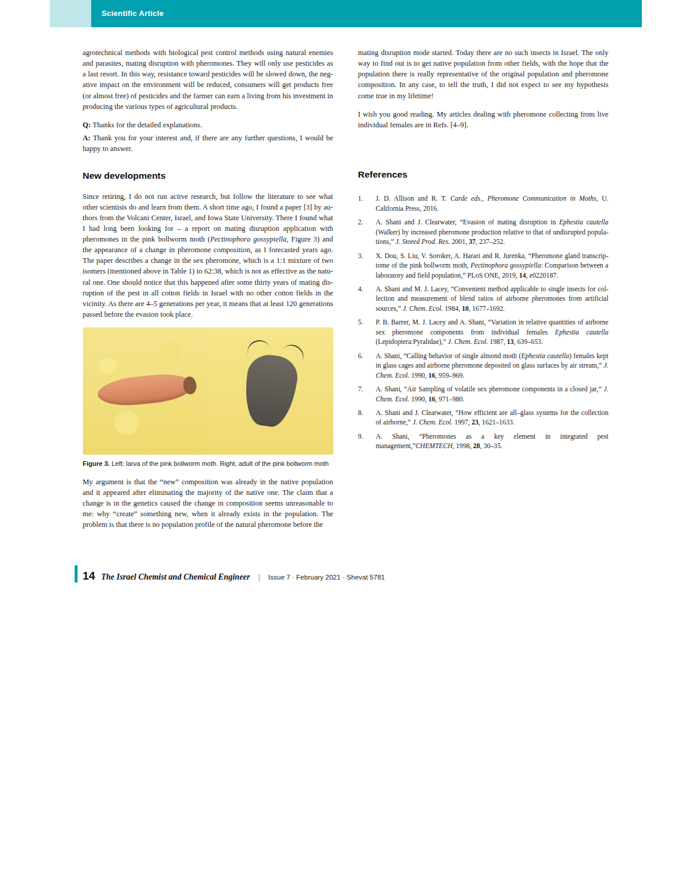Scientific Article
agrotechnical methods with biological pest control methods using natural enemies and parasites, mating disruption with pheromones. They will only use pesticides as a last resort. In this way, resistance toward pesticides will be slowed down, the negative impact on the environment will be reduced, consumers will get products free (or almost free) of pesticides and the farmer can earn a living from his investment in producing the various types of agricultural products.
Q: Thanks for the detailed explanations.
A: Thank you for your interest and, if there are any further questions, I would be happy to answer.
New developments
Since retiring, I do not run active research, but follow the literature to see what other scientists do and learn from them. A short time ago, I found a paper [3] by authors from the Volcani Center, Israel, and Iowa State University. There I found what I had long been looking for – a report on mating disruption application with pheromones in the pink bollworm moth (Pectinophora gossypiella, Figure 3) and the appearance of a change in pheromone composition, as I forecasted years ago. The paper describes a change in the sex pheromone, which is a 1:1 mixture of two isomers (mentioned above in Table 1) to 62:38, which is not as effective as the natural one. One should notice that this happened after some thirty years of mating disruption of the pest in all cotton fields in Israel with no other cotton fields in the vicinity. As there are 4–5 generations per year, it means that at least 120 generations passed before the evasion took place.
Figure 3. Left: larva of the pink bollworm moth. Right, adult of the pink bollworm moth
My argument is that the “new” composition was already in the native population and it appeared after eliminating the majority of the native one. The claim that a change is in the genetics caused the change in composition seems unreasonable to me: why “create” something new, when it already exists in the population. The problem is that there is no population profile of the natural pheromone before the
mating disruption mode started. Today there are no such insects in Israel. The only way to find out is to get native population from other fields, with the hope that the population there is really representative of the original population and pheromone composition. In any case, to tell the truth, I did not expect to see my hypothesis come true in my lifetime!
I wish you good reading. My articles dealing with pheromone collecting from live individual females are in Refs. [4–9].
References
J. D. Allison and R. T. Carde eds., Pheromone Communication in Moths, U. California Press, 2016.
A. Shani and J. Clearwater, “Evasion of mating disruption in Ephestia cautella (Walker) by increased pheromone production relative to that of undisrupted populations,” J. Stored Prod. Res. 2001, 37, 237–252.
X. Dou, S. Liu, V. Soroker, A. Harari and R. Jurenka, “Pheromone gland transcriptome of the pink bollworm moth, Pectinophora gossypiella: Comparison between a laboratory and field population,” PLoS ONE, 2019, 14, e0220187.
A. Shani and M. J. Lacey, “Convenient method applicable to single insects for collection and measurement of blend ratios of airborne pheromones from artificial sources,” J. Chem. Ecol. 1984, 10, 1677–1692.
P. B. Barrer, M. J. Lacey and A. Shani, “Variation in relative quantities of airborne sex pheromone components from individual females Ephestia cautella (Lepidoptera:Pyralidae),” J. Chem. Ecol. 1987, 13, 639–653.
A. Shani, “Calling behavior of single almond moth (Ephestia cautella) females kept in glass cages and airborne pheromone deposited on glass surfaces by air stream,” J. Chem. Ecol. 1990, 16, 959–969.
A. Shani, “Air Sampling of volatile sex pheromone components in a closed jar,” J. Chem. Ecol. 1990, 16, 971–980.
A. Shani and J. Clearwater, “How efficient are all–glass systems for the collection of airborne,” J. Chem. Ecol. 1997, 23, 1621–1633.
A. Shani, “Pheromones as a key element in integrated pest management,”CHEMTECH, 1998, 28, 30–35.
14 The Israel Chemist and Chemical Engineer | Issue 7 · February 2021 · Shevat 5781